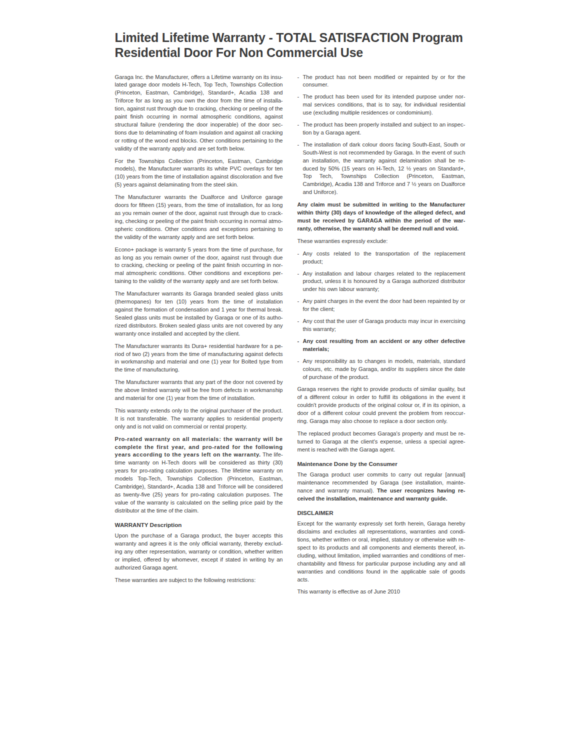Limited Lifetime Warranty - TOTAL SATISFACTION Program
Residential Door For Non Commercial Use
Garaga Inc. the Manufacturer, offers a Lifetime warranty on its insulated garage door models H-Tech, Top Tech, Townships Collection (Princeton, Eastman, Cambridge), Standard+, Acadia 138 and Triforce for as long as you own the door from the time of installation, against rust through due to cracking, checking or peeling of the paint finish occurring in normal atmospheric conditions, against structural failure (rendering the door inoperable) of the door sections due to delaminating of foam insulation and against all cracking or rotting of the wood end blocks. Other conditions pertaining to the validity of the warranty apply and are set forth below.
For the Townships Collection (Princeton, Eastman, Cambridge models), the Manufacturer warrants its white PVC overlays for ten (10) years from the time of installation against discoloration and five (5) years against delaminating from the steel skin.
The Manufacturer warrants the Dualforce and Uniforce garage doors for fifteen (15) years, from the time of installation, for as long as you remain owner of the door, against rust through due to cracking, checking or peeling of the paint finish occurring in normal atmospheric conditions. Other conditions and exceptions pertaining to the validity of the warranty apply and are set forth below.
Econo+ package is warranty 5 years from the time of purchase, for as long as you remain owner of the door, against rust through due to cracking, checking or peeling of the paint finish occurring in normal atmospheric conditions. Other conditions and exceptions pertaining to the validity of the warranty apply and are set forth below.
The Manufacturer warrants its Garaga branded sealed glass units (thermopanes) for ten (10) years from the time of installation against the formation of condensation and 1 year for thermal break. Sealed glass units must be installed by Garaga or one of its authorized distributors. Broken sealed glass units are not covered by any warranty once installed and accepted by the client.
The Manufacturer warrants its Dura+ residential hardware for a period of two (2) years from the time of manufacturing against defects in workmanship and material and one (1) year for Bolted type from the time of manufacturing.
The Manufacturer warrants that any part of the door not covered by the above limited warranty will be free from defects in workmanship and material for one (1) year from the time of installation.
This warranty extends only to the original purchaser of the product. It is not transferable. The warranty applies to residential property only and is not valid on commercial or rental property.
Pro-rated warranty on all materials: the warranty will be complete the first year, and pro-rated for the following years according to the years left on the warranty. The lifetime warranty on H-Tech doors will be considered as thirty (30) years for pro-rating calculation purposes. The lifetime warranty on models Top-Tech, Townships Collection (Princeton, Eastman, Cambridge), Standard+, Acadia 138 and Triforce will be considered as twenty-five (25) years for pro-rating calculation purposes. The value of the warranty is calculated on the selling price paid by the distributor at the time of the claim.
WARRANTY Description
Upon the purchase of a Garaga product, the buyer accepts this warranty and agrees it is the only official warranty, thereby excluding any other representation, warranty or condition, whether written or implied, offered by whomever, except if stated in writing by an authorized Garaga agent.
These warranties are subject to the following restrictions:
The product has not been modified or repainted by or for the consumer.
The product has been used for its intended purpose under normal services conditions, that is to say, for individual residential use (excluding multiple residences or condominium).
The product has been properly installed and subject to an inspection by a Garaga agent.
The installation of dark colour doors facing South-East, South or South-West is not recommended by Garaga. In the event of such an installation, the warranty against delamination shall be reduced by 50% (15 years on H-Tech, 12 ½ years on Standard+, Top Tech, Townships Collection (Princeton, Eastman, Cambridge), Acadia 138 and Triforce and 7 ½ years on Dualforce and Uniforce).
Any claim must be submitted in writing to the Manufacturer within thirty (30) days of knowledge of the alleged defect, and must be received by GARAGA within the period of the warranty, otherwise, the warranty shall be deemed null and void.
These warranties expressly exclude:
Any costs related to the transportation of the replacement product;
Any installation and labour charges related to the replacement product, unless it is honoured by a Garaga authorized distributor under his own labour warranty;
Any paint charges in the event the door had been repainted by or for the client;
Any cost that the user of Garaga products may incur in exercising this warranty;
Any cost resulting from an accident or any other defective materials;
Any responsibility as to changes in models, materials, standard colours, etc. made by Garaga, and/or its suppliers since the date of purchase of the product.
Garaga reserves the right to provide products of similar quality, but of a different colour in order to fulfill its obligations in the event it couldn't provide products of the original colour or, if in its opinion, a door of a different colour could prevent the problem from reoccurring. Garaga may also choose to replace a door section only.
The replaced product becomes Garaga's property and must be returned to Garaga at the client's expense, unless a special agreement is reached with the Garaga agent.
Maintenance Done by the Consumer
The Garaga product user commits to carry out regular [annual] maintenance recommended by Garaga (see installation, maintenance and warranty manual). The user recognizes having received the installation, maintenance and warranty guide.
DISCLAIMER
Except for the warranty expressly set forth herein, Garaga hereby disclaims and excludes all representations, warranties and conditions, whether written or oral, implied, statutory or otherwise with respect to its products and all components and elements thereof, including, without limitation, implied warranties and conditions of merchantability and fitness for particular purpose including any and all warranties and conditions found in the applicable sale of goods acts.
This warranty is effective as of June 2010